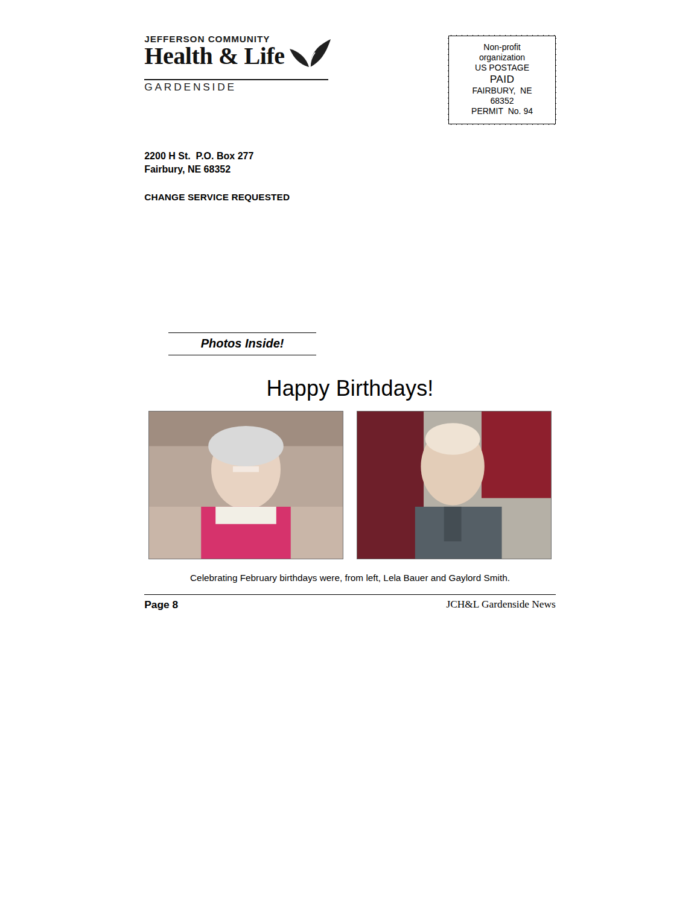JEFFERSON COMMUNITY
Health & Life
GARDENSIDE
Non-profit
organization
US POSTAGE
PAID
FAIRBURY, NE
68352
PERMIT No. 94
2200 H St. P.O. Box 277
Fairbury, NE 68352
CHANGE SERVICE REQUESTED
Photos Inside!
Happy Birthdays!
Celebrating February birthdays were, from left, Lela Bauer and Gaylord Smith.
Page 8 JCH&L Gardenside News